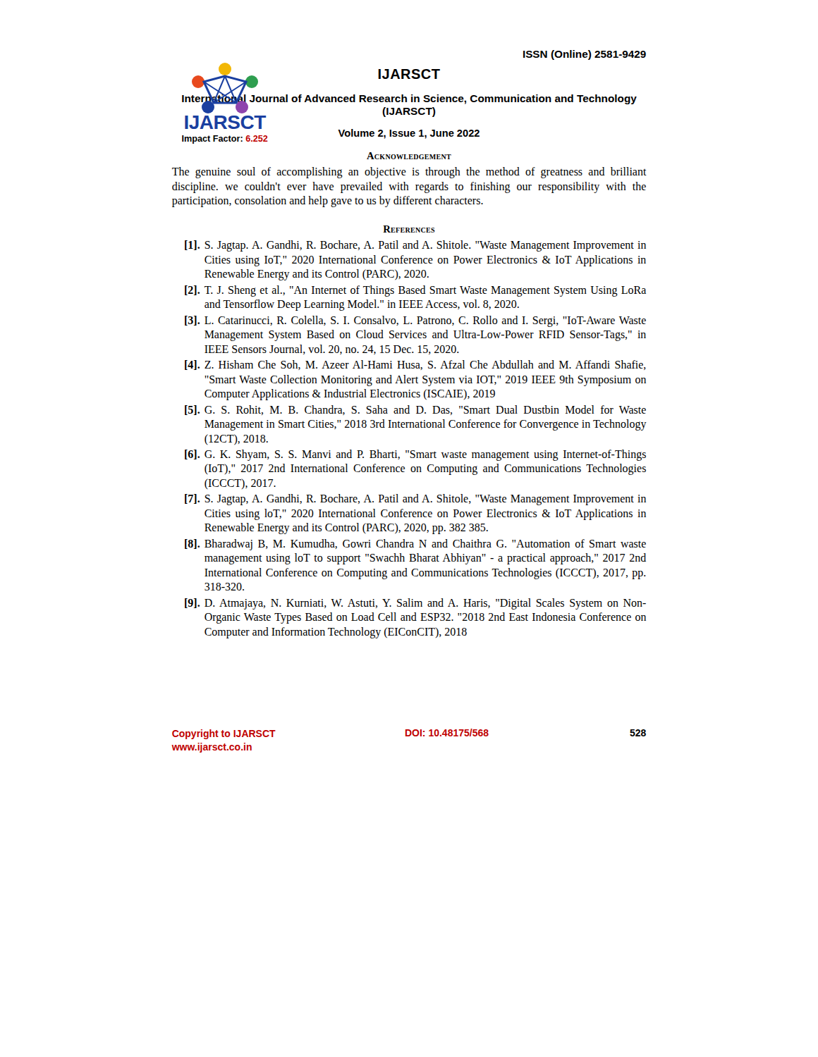ISSN (Online) 2581-9429
IJARSCT
Impact Factor: 6.252
IJARSCT
International Journal of Advanced Research in Science, Communication and Technology (IJARSCT)
Volume 2, Issue 1, June 2022
Acknowledgement
The genuine soul of accomplishing an objective is through the method of greatness and brilliant discipline. we couldn't ever have prevailed with regards to finishing our responsibility with the participation, consolation and help gave to us by different characters.
References
S. Jagtap. A. Gandhi, R. Bochare, A. Patil and A. Shitole. "Waste Management Improvement in Cities using IoT," 2020 International Conference on Power Electronics & IoT Applications in Renewable Energy and its Control (PARC), 2020.
T. J. Sheng et al., "An Internet of Things Based Smart Waste Management System Using LoRa and Tensorflow Deep Learning Model." in IEEE Access, vol. 8, 2020.
L. Catarinucci, R. Colella, S. I. Consalvo, L. Patrono, C. Rollo and I. Sergi, "IoT-Aware Waste Management System Based on Cloud Services and Ultra-Low-Power RFID Sensor-Tags," in IEEE Sensors Journal, vol. 20, no. 24, 15 Dec. 15, 2020.
Z. Hisham Che Soh, M. Azeer Al-Hami Husa, S. Afzal Che Abdullah and M. Affandi Shafie, "Smart Waste Collection Monitoring and Alert System via IOT," 2019 IEEE 9th Symposium on Computer Applications & Industrial Electronics (ISCAIE), 2019
G. S. Rohit, M. B. Chandra, S. Saha and D. Das, "Smart Dual Dustbin Model for Waste Management in Smart Cities," 2018 3rd International Conference for Convergence in Technology (12CT), 2018.
G. K. Shyam, S. S. Manvi and P. Bharti, "Smart waste management using Internet-of-Things (IoT)," 2017 2nd International Conference on Computing and Communications Technologies (ICCCT), 2017.
S. Jagtap, A. Gandhi, R. Bochare, A. Patil and A. Shitole, "Waste Management Improvement in Cities using loT," 2020 International Conference on Power Electronics & IoT Applications in Renewable Energy and its Control (PARC), 2020, pp. 382 385.
Bharadwaj B, M. Kumudha, Gowri Chandra N and Chaithra G. "Automation of Smart waste management using loT to support "Swachh Bharat Abhiyan" - a practical approach," 2017 2nd International Conference on Computing and Communications Technologies (ICCCT), 2017, pp. 318-320.
D. Atmajaya, N. Kurniati, W. Astuti, Y. Salim and A. Haris, "Digital Scales System on Non-Organic Waste Types Based on Load Cell and ESP32. "2018 2nd East Indonesia Conference on Computer and Information Technology (EIConCIT), 2018
Copyright to IJARSCT www.ijarsct.co.in
DOI: 10.48175/568
528